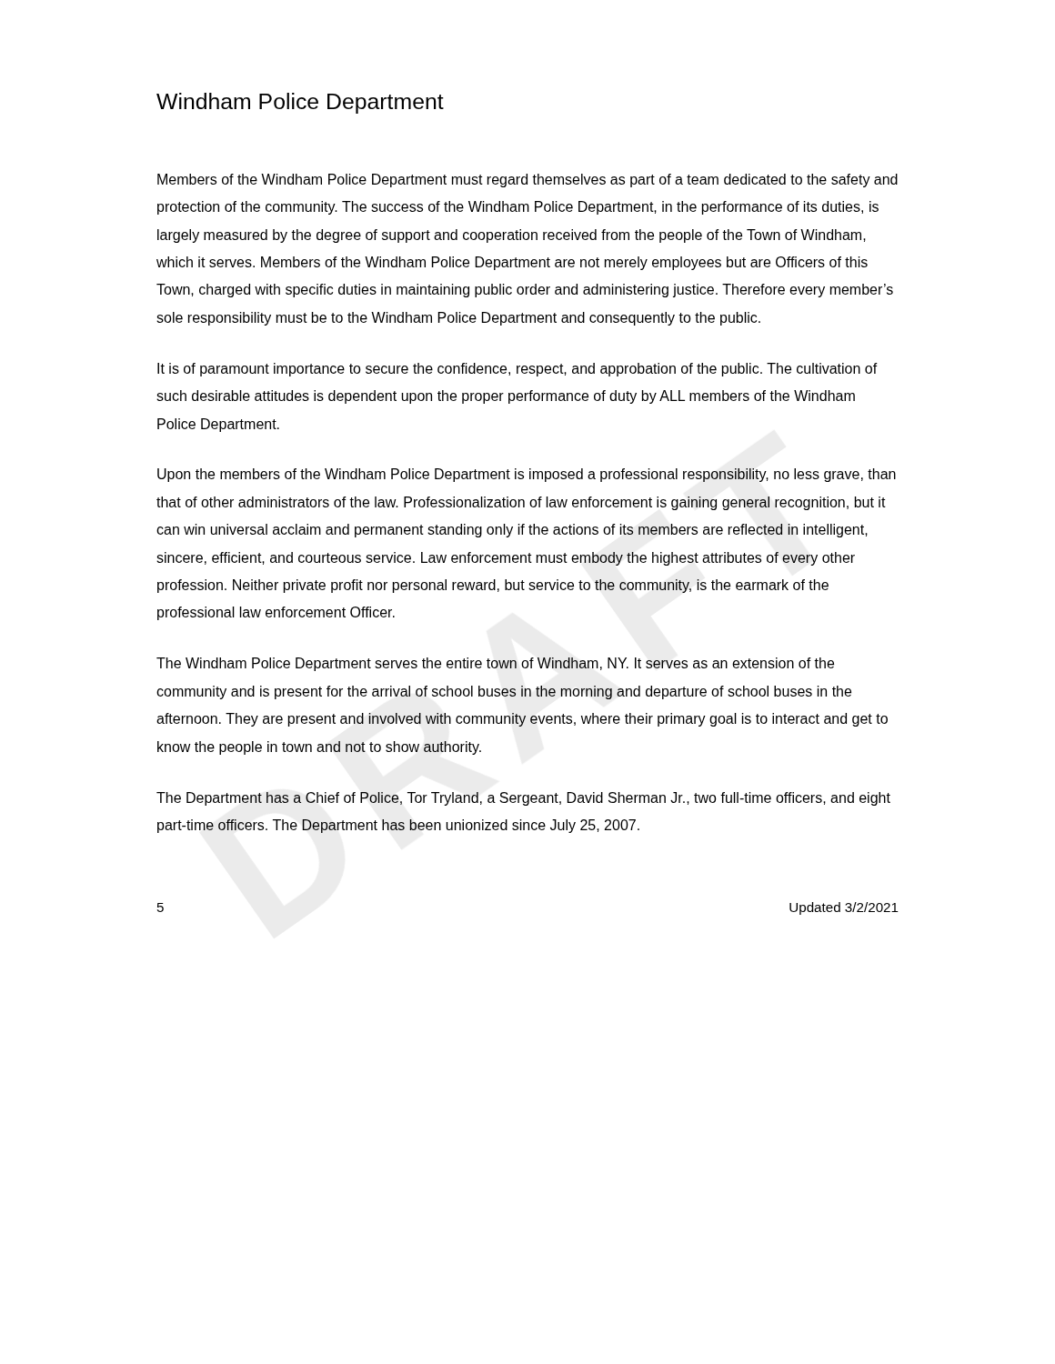DRAFT
Windham Police Department
Members of the Windham Police Department must regard themselves as part of a team dedicated to the safety and protection of the community. The success of the Windham Police Department, in the performance of its duties, is largely measured by the degree of support and cooperation received from the people of the Town of Windham, which it serves. Members of the Windham Police Department are not merely employees but are Officers of this Town, charged with specific duties in maintaining public order and administering justice. Therefore every member’s sole responsibility must be to the Windham Police Department and consequently to the public.
It is of paramount importance to secure the confidence, respect, and approbation of the public. The cultivation of such desirable attitudes is dependent upon the proper performance of duty by ALL members of the Windham Police Department.
Upon the members of the Windham Police Department is imposed a professional responsibility, no less grave, than that of other administrators of the law. Professionalization of law enforcement is gaining general recognition, but it can win universal acclaim and permanent standing only if the actions of its members are reflected in intelligent, sincere, efficient, and courteous service. Law enforcement must embody the highest attributes of every other profession. Neither private profit nor personal reward, but service to the community, is the earmark of the professional law enforcement Officer.
The Windham Police Department serves the entire town of Windham, NY. It serves as an extension of the community and is present for the arrival of school buses in the morning and departure of school buses in the afternoon. They are present and involved with community events, where their primary goal is to interact and get to know the people in town and not to show authority.
The Department has a Chief of Police, Tor Tryland, a Sergeant, David Sherman Jr., two full-time officers, and eight part-time officers. The Department has been unionized since July 25, 2007.
5 Updated 3/2/2021